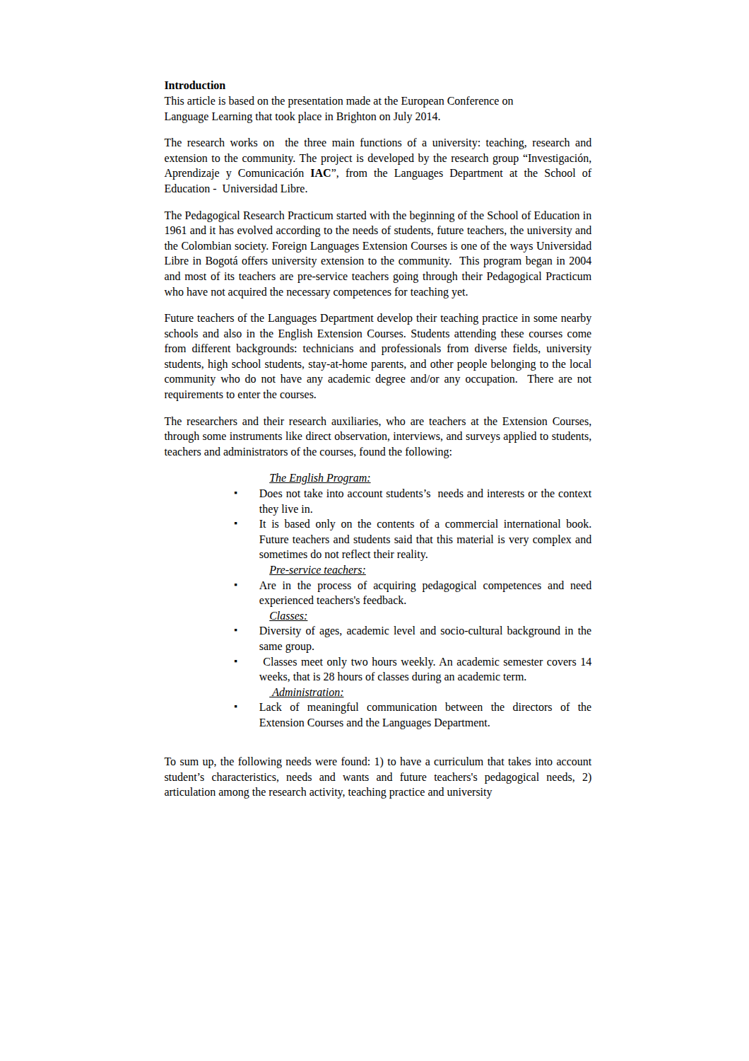Introduction
This article is based on the presentation made at the European Conference on
Language Learning that took place in Brighton on July 2014.
The research works on the three main functions of a university: teaching, research and extension to the community. The project is developed by the research group “Investigación, Aprendizaje y Comunicación IAC”, from the Languages Department at the School of Education - Universidad Libre.
The Pedagogical Research Practicum started with the beginning of the School of Education in 1961 and it has evolved according to the needs of students, future teachers, the university and the Colombian society. Foreign Languages Extension Courses is one of the ways Universidad Libre in Bogotá offers university extension to the community. This program began in 2004 and most of its teachers are pre-service teachers going through their Pedagogical Practicum who have not acquired the necessary competences for teaching yet.
Future teachers of the Languages Department develop their teaching practice in some nearby schools and also in the English Extension Courses. Students attending these courses come from different backgrounds: technicians and professionals from diverse fields, university students, high school students, stay-at-home parents, and other people belonging to the local community who do not have any academic degree and/or any occupation. There are not requirements to enter the courses.
The researchers and their research auxiliaries, who are teachers at the Extension Courses, through some instruments like direct observation, interviews, and surveys applied to students, teachers and administrators of the courses, found the following:
The English Program:
Does not take into account students’s needs and interests or the context they live in.
It is based only on the contents of a commercial international book. Future teachers and students said that this material is very complex and sometimes do not reflect their reality.
Pre-service teachers:
Are in the process of acquiring pedagogical competences and need experienced teachers's feedback.
Classes:
Diversity of ages, academic level and socio-cultural background in the same group.
Classes meet only two hours weekly. An academic semester covers 14 weeks, that is 28 hours of classes during an academic term.
Administration:
Lack of meaningful communication between the directors of the Extension Courses and the Languages Department.
To sum up, the following needs were found: 1) to have a curriculum that takes into account student’s characteristics, needs and wants and future teachers's pedagogical needs, 2) articulation among the research activity, teaching practice and university